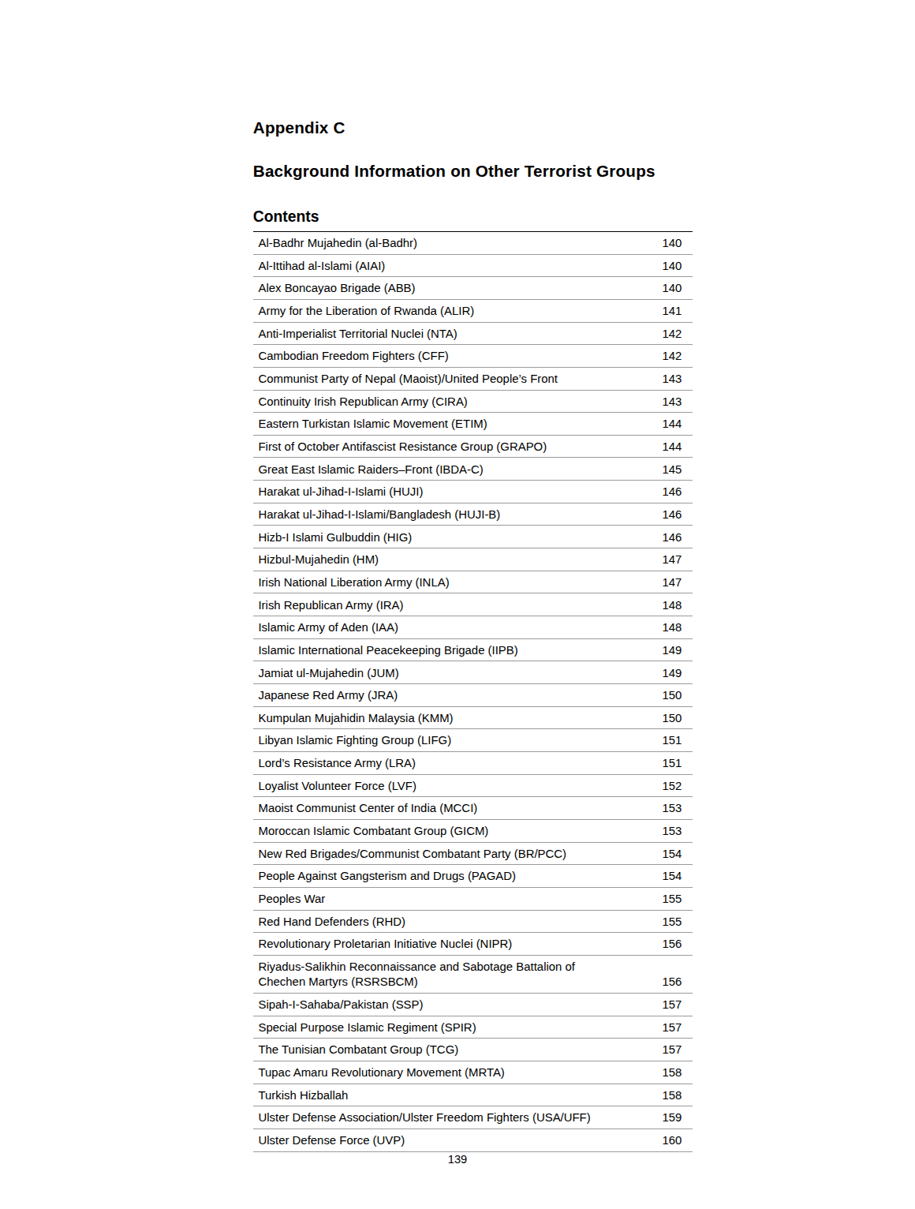Appendix C
Background Information on Other Terrorist Groups
Contents
| Al-Badhr Mujahedin (al-Badhr) | 140 |
| Al-Ittihad al-Islami (AIAI) | 140 |
| Alex Boncayao Brigade (ABB) | 140 |
| Army for the Liberation of Rwanda (ALIR) | 141 |
| Anti-Imperialist Territorial Nuclei (NTA) | 142 |
| Cambodian Freedom Fighters (CFF) | 142 |
| Communist Party of Nepal (Maoist)/United People’s Front | 143 |
| Continuity Irish Republican Army (CIRA) | 143 |
| Eastern Turkistan Islamic Movement (ETIM) | 144 |
| First of October Antifascist Resistance Group (GRAPO) | 144 |
| Great East Islamic Raiders–Front (IBDA-C) | 145 |
| Harakat ul-Jihad-I-Islami (HUJI) | 146 |
| Harakat ul-Jihad-I-Islami/Bangladesh (HUJI-B) | 146 |
| Hizb-I Islami Gulbuddin (HIG) | 146 |
| Hizbul-Mujahedin (HM) | 147 |
| Irish National Liberation Army (INLA) | 147 |
| Irish Republican Army (IRA) | 148 |
| Islamic Army of Aden (IAA) | 148 |
| Islamic International Peacekeeping Brigade (IIPB) | 149 |
| Jamiat ul-Mujahedin (JUM) | 149 |
| Japanese Red Army (JRA) | 150 |
| Kumpulan Mujahidin Malaysia (KMM) | 150 |
| Libyan Islamic Fighting Group (LIFG) | 151 |
| Lord’s Resistance Army (LRA) | 151 |
| Loyalist Volunteer Force (LVF) | 152 |
| Maoist Communist Center of India (MCCI) | 153 |
| Moroccan Islamic Combatant Group (GICM) | 153 |
| New Red Brigades/Communist Combatant Party (BR/PCC) | 154 |
| People Against Gangsterism and Drugs (PAGAD) | 154 |
| Peoples War | 155 |
| Red Hand Defenders (RHD) | 155 |
| Revolutionary Proletarian Initiative Nuclei (NIPR) | 156 |
| Riyadus-Salikhin Reconnaissance and Sabotage Battalion of Chechen Martyrs (RSRSBCM) | 156 |
| Sipah-I-Sahaba/Pakistan (SSP) | 157 |
| Special Purpose Islamic Regiment (SPIR) | 157 |
| The Tunisian Combatant Group (TCG) | 157 |
| Tupac Amaru Revolutionary Movement (MRTA) | 158 |
| Turkish Hizballah | 158 |
| Ulster Defense Association/Ulster Freedom Fighters (USA/UFF) | 159 |
| Ulster Defense Force (UVP) | 160 |
139